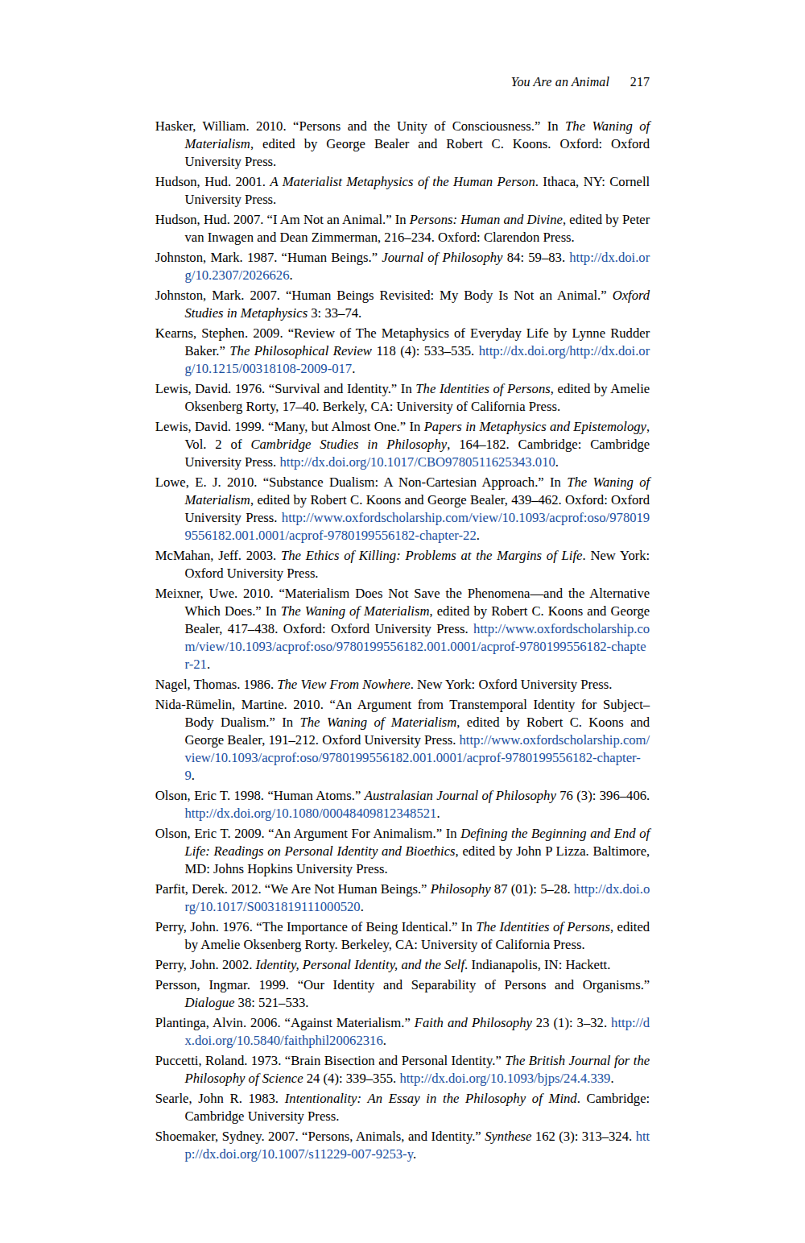You Are an Animal 217
Hasker, William. 2010. “Persons and the Unity of Consciousness.” In The Waning of Materialism, edited by George Bealer and Robert C. Koons. Oxford: Oxford University Press.
Hudson, Hud. 2001. A Materialist Metaphysics of the Human Person. Ithaca, NY: Cornell University Press.
Hudson, Hud. 2007. “I Am Not an Animal.” In Persons: Human and Divine, edited by Peter van Inwagen and Dean Zimmerman, 216–234. Oxford: Clarendon Press.
Johnston, Mark. 1987. “Human Beings.” Journal of Philosophy 84: 59–83. http://dx.doi.org/10.2307/2026626.
Johnston, Mark. 2007. “Human Beings Revisited: My Body Is Not an Animal.” Oxford Studies in Metaphysics 3: 33–74.
Kearns, Stephen. 2009. “Review of The Metaphysics of Everyday Life by Lynne Rudder Baker.” The Philosophical Review 118 (4): 533–535. http://dx.doi.org/http://dx.doi.org/10.1215/00318108-2009-017.
Lewis, David. 1976. “Survival and Identity.” In The Identities of Persons, edited by Amelie Oksenberg Rorty, 17–40. Berkely, CA: University of California Press.
Lewis, David. 1999. “Many, but Almost One.” In Papers in Metaphysics and Epistemology, Vol. 2 of Cambridge Studies in Philosophy, 164–182. Cambridge: Cambridge University Press. http://dx.doi.org/10.1017/CBO9780511625343.010.
Lowe, E. J. 2010. “Substance Dualism: A Non-Cartesian Approach.” In The Waning of Materialism, edited by Robert C. Koons and George Bealer, 439–462. Oxford: Oxford University Press. http://www.oxfordscholarship.com/view/10.1093/acprof:oso/9780199556182.001.0001/acprof-9780199556182-chapter-22.
McMahan, Jeff. 2003. The Ethics of Killing: Problems at the Margins of Life. New York: Oxford University Press.
Meixner, Uwe. 2010. “Materialism Does Not Save the Phenomena—and the Alternative Which Does.” In The Waning of Materialism, edited by Robert C. Koons and George Bealer, 417–438. Oxford: Oxford University Press. http://www.oxfordscholarship.com/view/10.1093/acprof:oso/9780199556182.001.0001/acprof-9780199556182-chapter-21.
Nagel, Thomas. 1986. The View From Nowhere. New York: Oxford University Press.
Nida-Rümelin, Martine. 2010. “An Argument from Transtemporal Identity for Subject–Body Dualism.” In The Waning of Materialism, edited by Robert C. Koons and George Bealer, 191–212. Oxford University Press. http://www.oxfordscholarship.com/view/10.1093/acprof:oso/9780199556182.001.0001/acprof-9780199556182-chapter-9.
Olson, Eric T. 1998. “Human Atoms.” Australasian Journal of Philosophy 76 (3): 396–406. http://dx.doi.org/10.1080/00048409812348521.
Olson, Eric T. 2009. “An Argument For Animalism.” In Defining the Beginning and End of Life: Readings on Personal Identity and Bioethics, edited by John P Lizza. Baltimore, MD: Johns Hopkins University Press.
Parfit, Derek. 2012. “We Are Not Human Beings.” Philosophy 87 (01): 5–28. http://dx.doi.org/10.1017/S0031819111000520.
Perry, John. 1976. “The Importance of Being Identical.” In The Identities of Persons, edited by Amelie Oksenberg Rorty. Berkeley, CA: University of California Press.
Perry, John. 2002. Identity, Personal Identity, and the Self. Indianapolis, IN: Hackett.
Persson, Ingmar. 1999. “Our Identity and Separability of Persons and Organisms.” Dialogue 38: 521–533.
Plantinga, Alvin. 2006. “Against Materialism.” Faith and Philosophy 23 (1): 3–32. http://dx.doi.org/10.5840/faithphil20062316.
Puccetti, Roland. 1973. “Brain Bisection and Personal Identity.” The British Journal for the Philosophy of Science 24 (4): 339–355. http://dx.doi.org/10.1093/bjps/24.4.339.
Searle, John R. 1983. Intentionality: An Essay in the Philosophy of Mind. Cambridge: Cambridge University Press.
Shoemaker, Sydney. 2007. “Persons, Animals, and Identity.” Synthese 162 (3): 313–324. http://dx.doi.org/10.1007/s11229-007-9253-y.